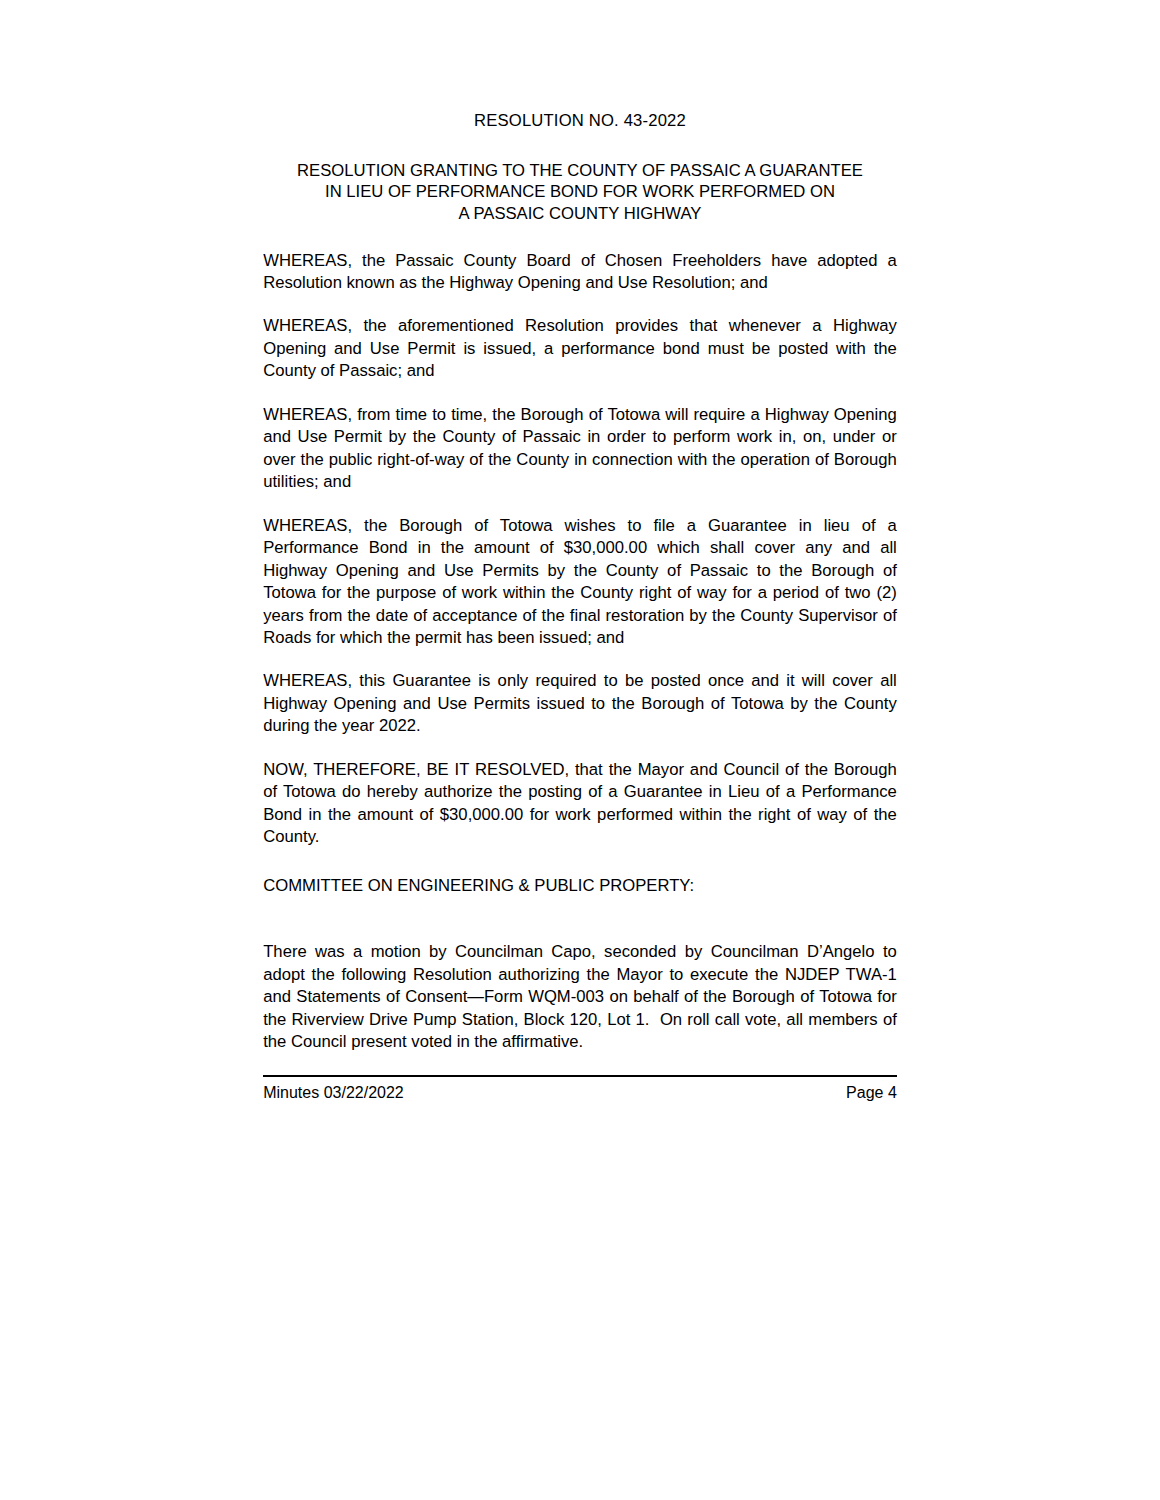RESOLUTION NO. 43-2022
RESOLUTION GRANTING TO THE COUNTY OF PASSAIC A GUARANTEE
IN LIEU OF PERFORMANCE BOND FOR WORK PERFORMED ON
A PASSAIC COUNTY HIGHWAY
WHEREAS, the Passaic County Board of Chosen Freeholders have adopted a Resolution known as the Highway Opening and Use Resolution; and
WHEREAS, the aforementioned Resolution provides that whenever a Highway Opening and Use Permit is issued, a performance bond must be posted with the County of Passaic; and
WHEREAS, from time to time, the Borough of Totowa will require a Highway Opening and Use Permit by the County of Passaic in order to perform work in, on, under or over the public right-of-way of the County in connection with the operation of Borough utilities; and
WHEREAS, the Borough of Totowa wishes to file a Guarantee in lieu of a Performance Bond in the amount of $30,000.00 which shall cover any and all Highway Opening and Use Permits by the County of Passaic to the Borough of Totowa for the purpose of work within the County right of way for a period of two (2) years from the date of acceptance of the final restoration by the County Supervisor of Roads for which the permit has been issued; and
WHEREAS, this Guarantee is only required to be posted once and it will cover all Highway Opening and Use Permits issued to the Borough of Totowa by the County during the year 2022.
NOW, THEREFORE, BE IT RESOLVED, that the Mayor and Council of the Borough of Totowa do hereby authorize the posting of a Guarantee in Lieu of a Performance Bond in the amount of $30,000.00 for work performed within the right of way of the County.
COMMITTEE ON ENGINEERING & PUBLIC PROPERTY:
There was a motion by Councilman Capo, seconded by Councilman D’Angelo to adopt the following Resolution authorizing the Mayor to execute the NJDEP TWA-1 and Statements of Consent—Form WQM-003 on behalf of the Borough of Totowa for the Riverview Drive Pump Station, Block 120, Lot 1. On roll call vote, all members of the Council present voted in the affirmative.
Minutes 03/22/2022 Page 4